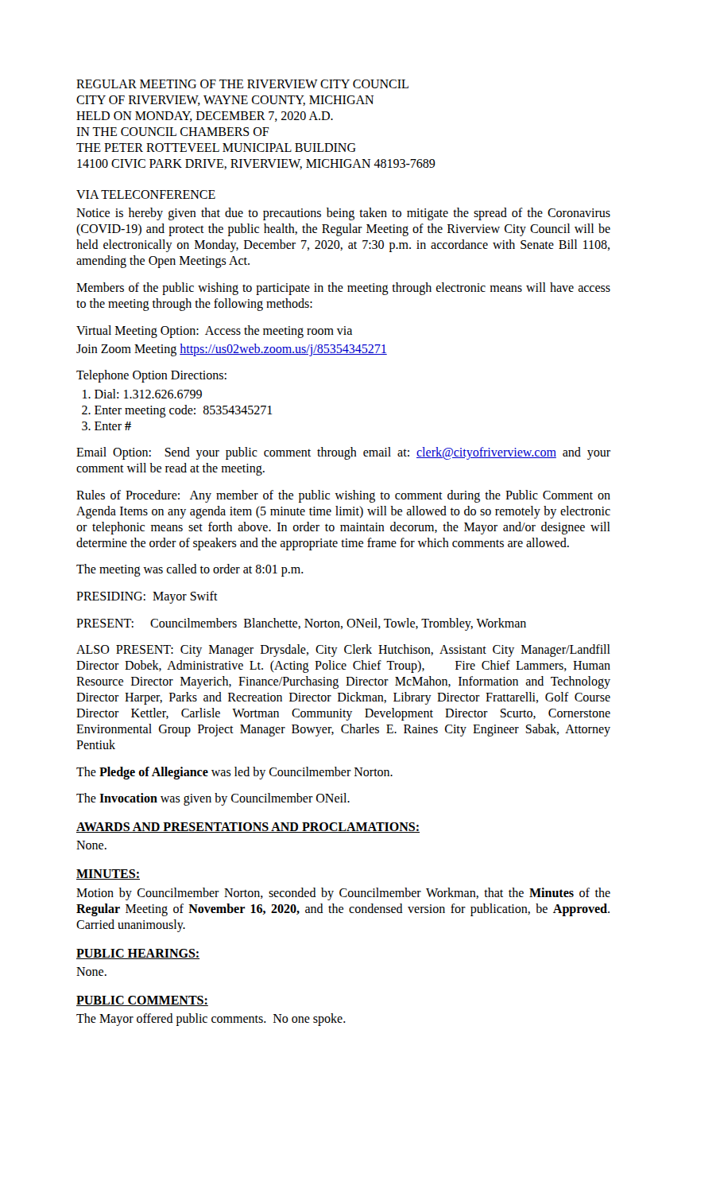REGULAR MEETING OF THE RIVERVIEW CITY COUNCIL
CITY OF RIVERVIEW, WAYNE COUNTY, MICHIGAN
HELD ON MONDAY, DECEMBER 7, 2020 A.D.
IN THE COUNCIL CHAMBERS OF
THE PETER ROTTEVEEL MUNICIPAL BUILDING
14100 CIVIC PARK DRIVE, RIVERVIEW, MICHIGAN 48193-7689
VIA TELECONFERENCE
Notice is hereby given that due to precautions being taken to mitigate the spread of the Coronavirus (COVID-19) and protect the public health, the Regular Meeting of the Riverview City Council will be held electronically on Monday, December 7, 2020, at 7:30 p.m. in accordance with Senate Bill 1108, amending the Open Meetings Act.
Members of the public wishing to participate in the meeting through electronic means will have access to the meeting through the following methods:
Virtual Meeting Option: Access the meeting room via
Join Zoom Meeting https://us02web.zoom.us/j/85354345271
Telephone Option Directions:
Dial: 1.312.626.6799
Enter meeting code: 85354345271
Enter #
Email Option: Send your public comment through email at: clerk@cityofriverview.com and your comment will be read at the meeting.
Rules of Procedure: Any member of the public wishing to comment during the Public Comment on Agenda Items on any agenda item (5 minute time limit) will be allowed to do so remotely by electronic or telephonic means set forth above. In order to maintain decorum, the Mayor and/or designee will determine the order of speakers and the appropriate time frame for which comments are allowed.
The meeting was called to order at 8:01 p.m.
PRESIDING: Mayor Swift
PRESENT: Councilmembers Blanchette, Norton, ONeil, Towle, Trombley, Workman
ALSO PRESENT: City Manager Drysdale, City Clerk Hutchison, Assistant City Manager/Landfill Director Dobek, Administrative Lt. (Acting Police Chief Troup), Fire Chief Lammers, Human Resource Director Mayerich, Finance/Purchasing Director McMahon, Information and Technology Director Harper, Parks and Recreation Director Dickman, Library Director Frattarelli, Golf Course Director Kettler, Carlisle Wortman Community Development Director Scurto, Cornerstone Environmental Group Project Manager Bowyer, Charles E. Raines City Engineer Sabak, Attorney Pentiuk
The Pledge of Allegiance was led by Councilmember Norton.
The Invocation was given by Councilmember ONeil.
AWARDS AND PRESENTATIONS AND PROCLAMATIONS:
None.
MINUTES:
Motion by Councilmember Norton, seconded by Councilmember Workman, that the Minutes of the Regular Meeting of November 16, 2020, and the condensed version for publication, be Approved. Carried unanimously.
PUBLIC HEARINGS:
None.
PUBLIC COMMENTS:
The Mayor offered public comments. No one spoke.